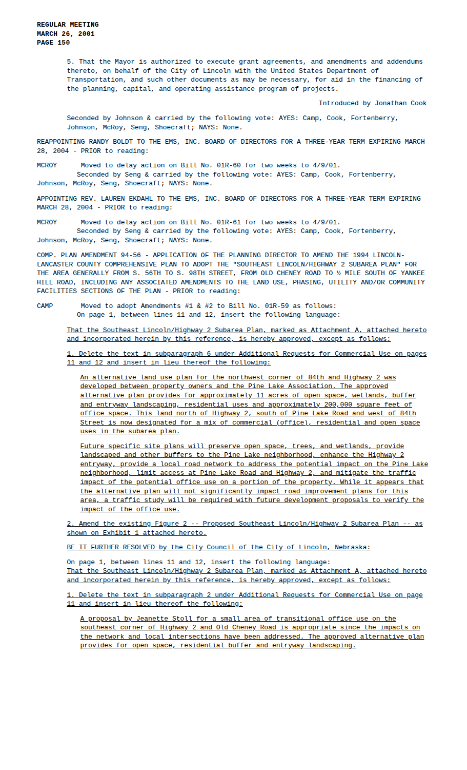REGULAR MEETING
MARCH 26, 2001
PAGE 150
5. That the Mayor is authorized to execute grant agreements, and amendments and addendums thereto, on behalf of the City of Lincoln with the United States Department of Transportation, and such other documents as may be necessary, for aid in the financing of the planning, capital, and operating assistance program of projects.
Introduced by Jonathan Cook
Seconded by Johnson & carried by the following vote: AYES: Camp, Cook, Fortenberry, Johnson, McRoy, Seng, Shoecraft; NAYS: None.
REAPPOINTING RANDY BOLDT TO THE EMS, INC. BOARD OF DIRECTORS FOR A THREE-YEAR TERM EXPIRING MARCH 28, 2004 - PRIOR to reading:
MCROY Moved to delay action on Bill No. 01R-60 for two weeks to 4/9/01.
Seconded by Seng & carried by the following vote: AYES: Camp, Cook, Fortenberry, Johnson, McRoy, Seng, Shoecraft; NAYS: None.
APPOINTING REV. LAUREN EKDAHL TO THE EMS, INC. BOARD OF DIRECTORS FOR A THREE-YEAR TERM EXPIRING MARCH 28, 2004 - PRIOR to reading:
MCROY Moved to delay action on Bill No. 01R-61 for two weeks to 4/9/01.
Seconded by Seng & carried by the following vote: AYES: Camp, Cook, Fortenberry, Johnson, McRoy, Seng, Shoecraft; NAYS: None.
COMP. PLAN AMENDMENT 94-56 - APPLICATION OF THE PLANNING DIRECTOR TO AMEND THE 1994 LINCOLN-LANCASTER COUNTY COMPREHENSIVE PLAN TO ADOPT THE "SOUTHEAST LINCOLN/HIGHWAY 2 SUBAREA PLAN" FOR THE AREA GENERALLY FROM S. 56TH TO S. 98TH STREET, FROM OLD CHENEY ROAD TO ½ MILE SOUTH OF YANKEE HILL ROAD, INCLUDING ANY ASSOCIATED AMENDMENTS TO THE LAND USE, PHASING, UTILITY AND/OR COMMUNITY FACILITIES SECTIONS OF THE PLAN - PRIOR to reading:
CAMP Moved to adopt Amendments #1 & #2 to Bill No. 01R-59 as follows:
On page 1, between lines 11 and 12, insert the following language:
That the Southeast Lincoln/Highway 2 Subarea Plan, marked as Attachment A, attached hereto and incorporated herein by this reference, is hereby approved, except as follows:
1. Delete the text in subparagraph 6 under Additional Requests for Commercial Use on pages 11 and 12 and insert in lieu thereof the following:
An alternative land use plan for the northwest corner of 84th and Highway 2 was developed between property owners and the Pine Lake Association. The approved alternative plan provides for approximately 11 acres of open space, wetlands, buffer and entryway landscaping, residential uses and approximately 200,000 square feet of office space. This land north of Highway 2, south of Pine Lake Road and west of 84th Street is now designated for a mix of commercial (office), residential and open space uses in the subarea plan.
Future specific site plans will preserve open space, trees, and wetlands, provide landscaped and other buffers to the Pine Lake neighborhood, enhance the Highway 2 entryway, provide a local road network to address the potential impact on the Pine Lake neighborhood, limit access at Pine Lake Road and Highway 2, and mitigate the traffic impact of the potential office use on a portion of the property. While it appears that the alternative plan will not significantly impact road improvement plans for this area, a traffic study will be required with future development proposals to verify the impact of the office use.
2. Amend the existing Figure 2 -- Proposed Southeast Lincoln/Highway 2 Subarea Plan -- as shown on Exhibit 1 attached hereto.
BE IT FURTHER RESOLVED by the City Council of the City of Lincoln, Nebraska:
On page 1, between lines 11 and 12, insert the following language:
That the Southeast Lincoln/Highway 2 Subarea Plan, marked as Attachment A, attached hereto and incorporated herein by this reference, is hereby approved, except as follows:
1. Delete the text in subparagraph 2 under Additional Requests for Commercial Use on page 11 and insert in lieu thereof the following:
A proposal by Jeanette Stoll for a small area of transitional office use on the southeast corner of Highway 2 and Old Cheney Road is appropriate since the impacts on the network and local intersections have been addressed. The approved alternative plan provides for open space, residential buffer and entryway landscaping.